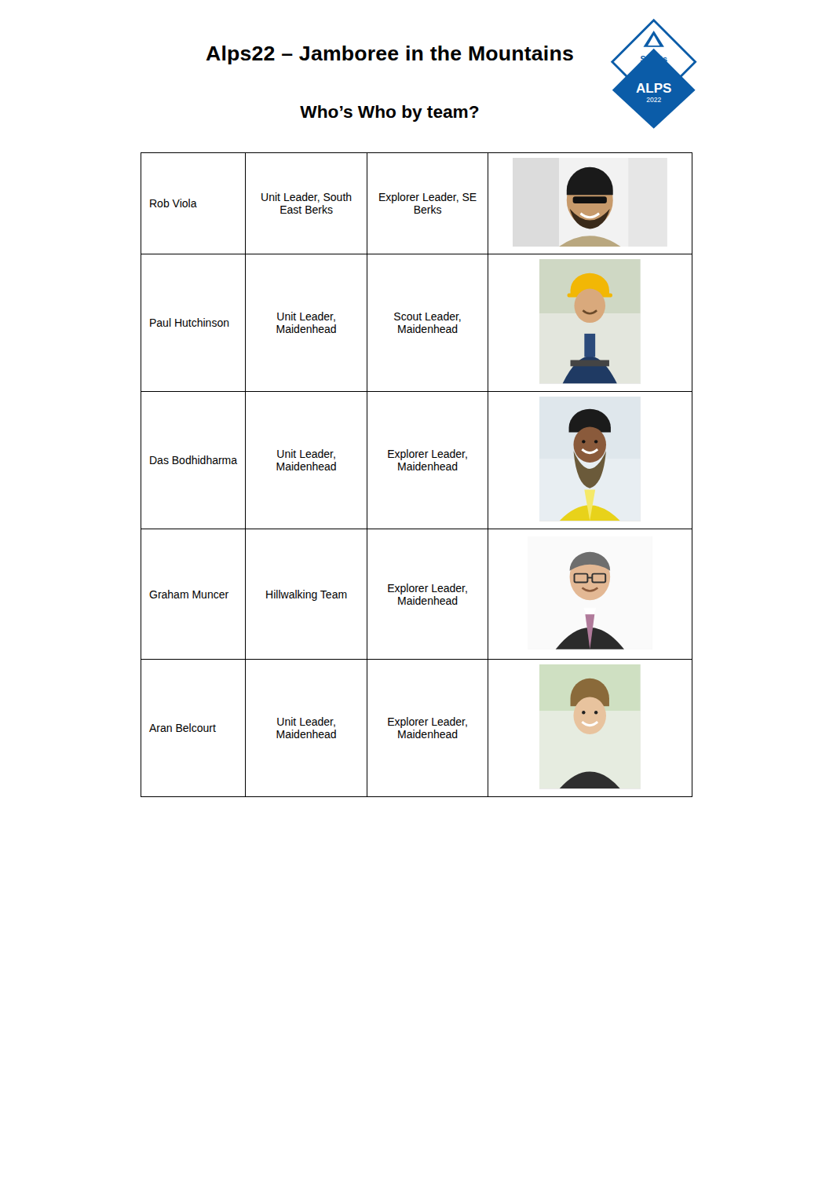Scouts Berkshire ALPS 2022
Alps22 – Jamboree in the Mountains
Who’s Who by team?
| Rob Viola | Unit Leader, South East Berks | Explorer Leader, SE Berks | |
| Paul Hutchinson | Unit Leader, Maidenhead | Scout Leader, Maidenhead | |
| Das Bodhidharma | Unit Leader, Maidenhead | Explorer Leader, Maidenhead | |
| Graham Muncer | Hillwalking Team | Explorer Leader, Maidenhead | |
| Aran Belcourt | Unit Leader, Maidenhead | Explorer Leader, Maidenhead | |